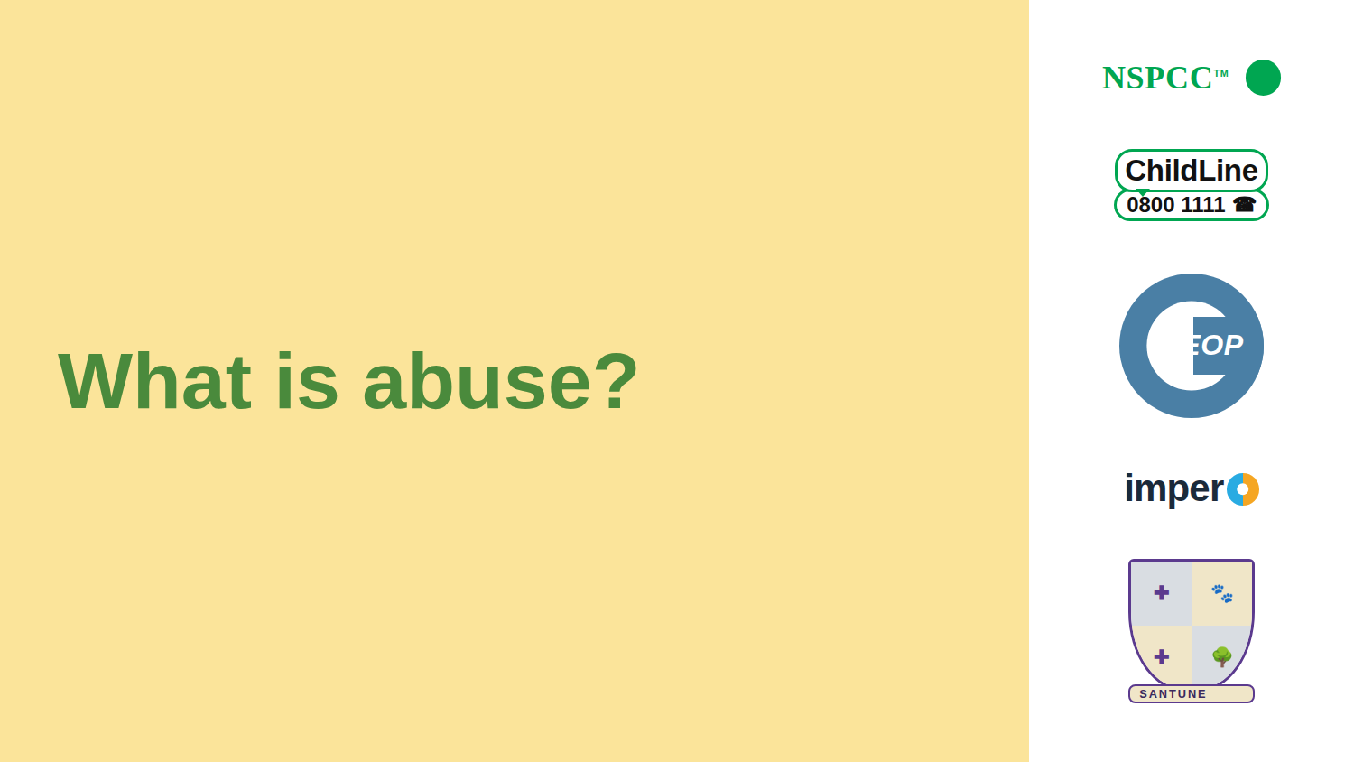What is abuse?
NSPCCTM
ChildLine
0800 1111 ☎
CEOP
imper
✚
🐾
✚
🌳
SANTUNE